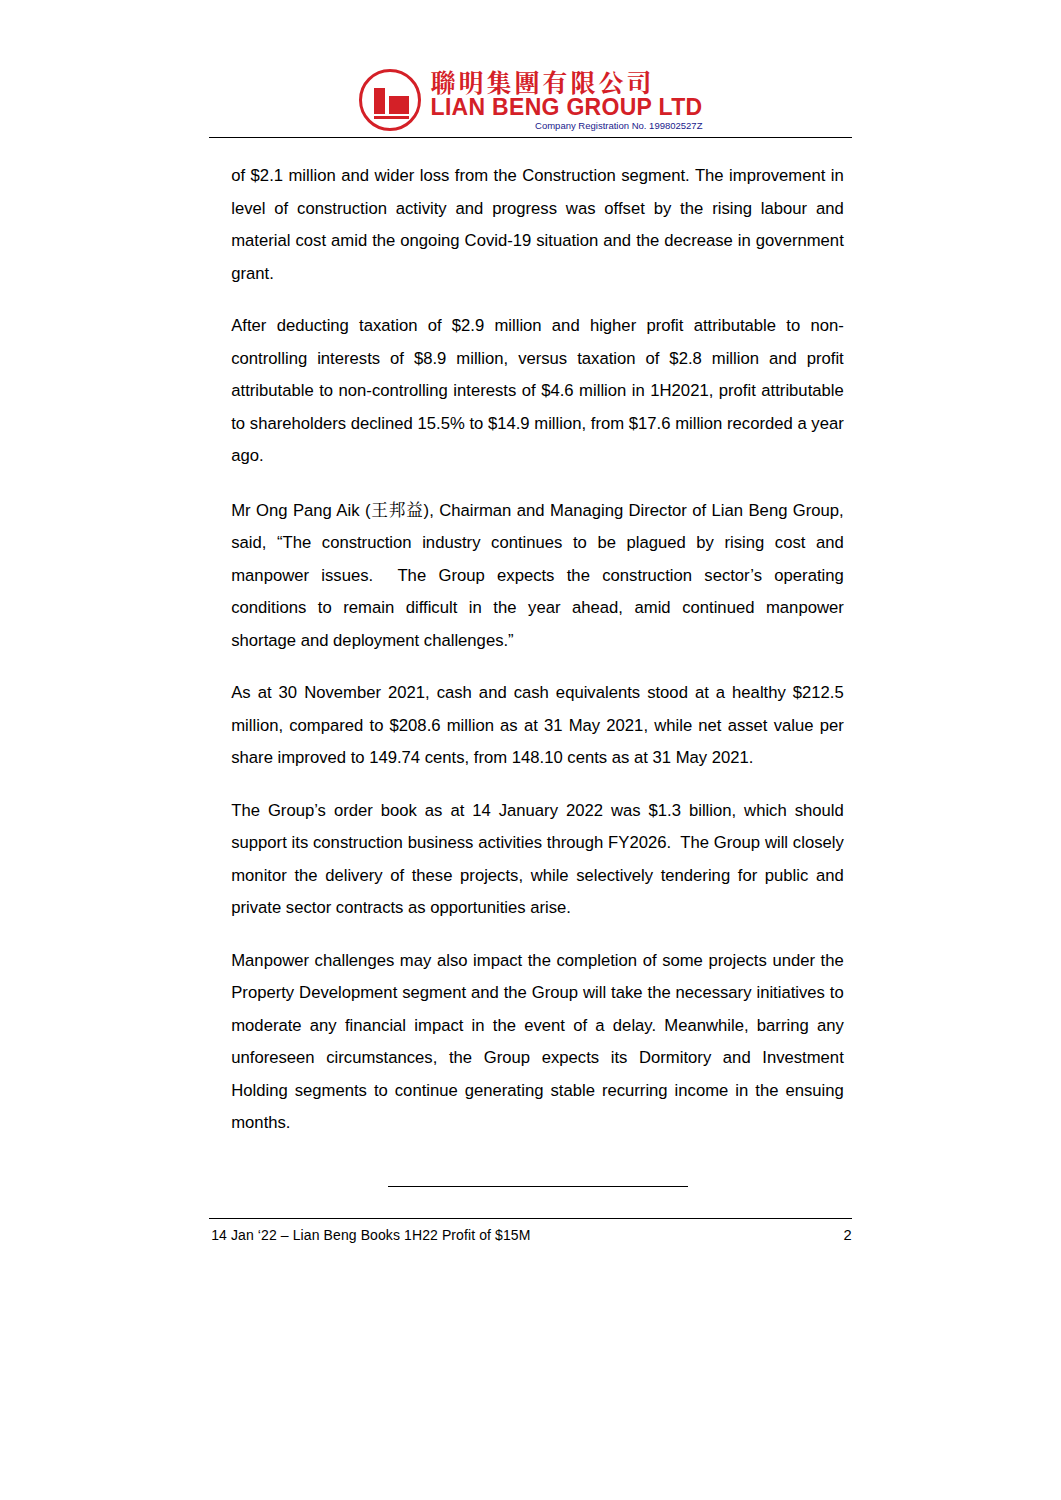聯明集團有限公司
LIAN BENG GROUP LTD
Company Registration No. 199802527Z
of $2.1 million and wider loss from the Construction segment. The improvement in level of construction activity and progress was offset by the rising labour and material cost amid the ongoing Covid-19 situation and the decrease in government grant.
After deducting taxation of $2.9 million and higher profit attributable to non-controlling interests of $8.9 million, versus taxation of $2.8 million and profit attributable to non-controlling interests of $4.6 million in 1H2021, profit attributable to shareholders declined 15.5% to $14.9 million, from $17.6 million recorded a year ago.
Mr Ong Pang Aik (王邦益), Chairman and Managing Director of Lian Beng Group, said, “The construction industry continues to be plagued by rising cost and manpower issues. The Group expects the construction sector’s operating conditions to remain difficult in the year ahead, amid continued manpower shortage and deployment challenges.”
As at 30 November 2021, cash and cash equivalents stood at a healthy $212.5 million, compared to $208.6 million as at 31 May 2021, while net asset value per share improved to 149.74 cents, from 148.10 cents as at 31 May 2021.
The Group’s order book as at 14 January 2022 was $1.3 billion, which should support its construction business activities through FY2026. The Group will closely monitor the delivery of these projects, while selectively tendering for public and private sector contracts as opportunities arise.
Manpower challenges may also impact the completion of some projects under the Property Development segment and the Group will take the necessary initiatives to moderate any financial impact in the event of a delay. Meanwhile, barring any unforeseen circumstances, the Group expects its Dormitory and Investment Holding segments to continue generating stable recurring income in the ensuing months.
14 Jan ‘22 – Lian Beng Books 1H22 Profit of $15M
2